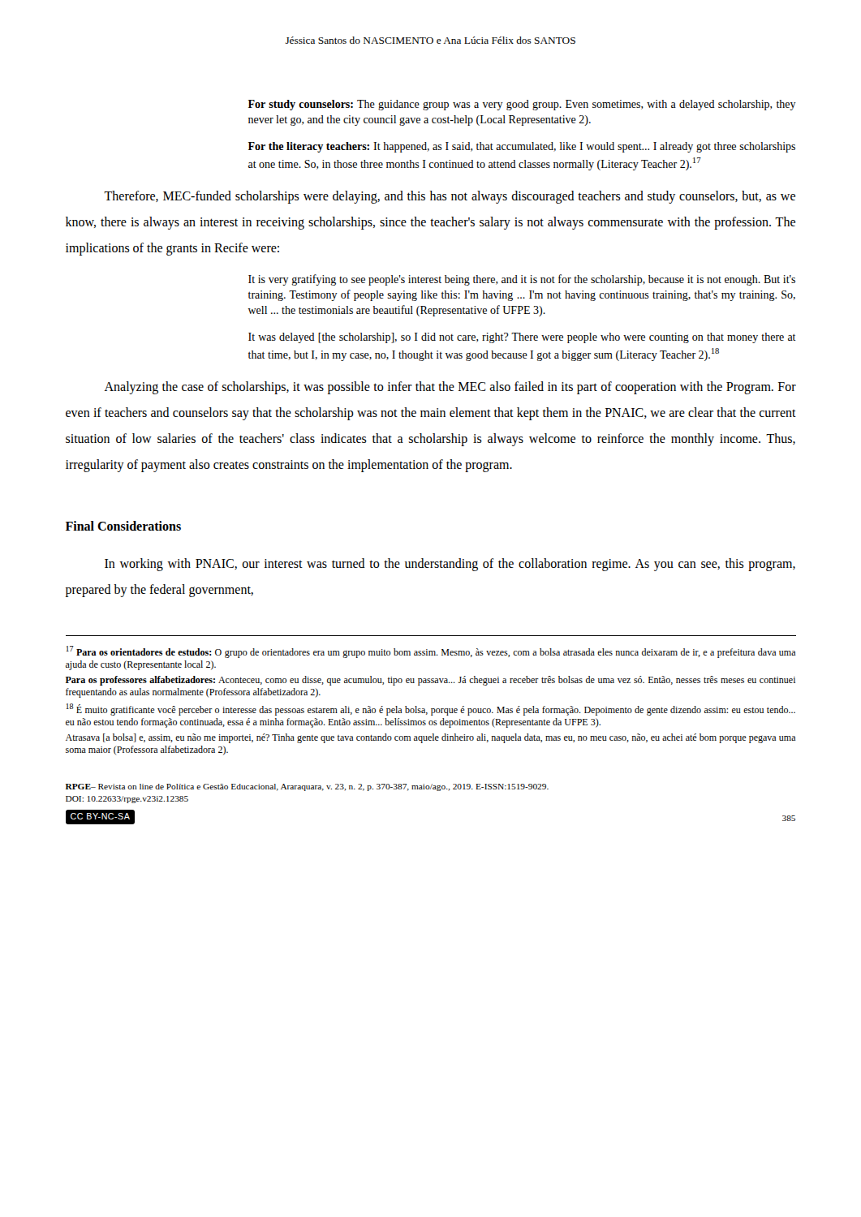Jéssica Santos do NASCIMENTO e Ana Lúcia Félix dos SANTOS
For study counselors: The guidance group was a very good group. Even sometimes, with a delayed scholarship, they never let go, and the city council gave a cost-help (Local Representative 2).
For the literacy teachers: It happened, as I said, that accumulated, like I would spent... I already got three scholarships at one time. So, in those three months I continued to attend classes normally (Literacy Teacher 2).17
Therefore, MEC-funded scholarships were delaying, and this has not always discouraged teachers and study counselors, but, as we know, there is always an interest in receiving scholarships, since the teacher's salary is not always commensurate with the profession. The implications of the grants in Recife were:
It is very gratifying to see people's interest being there, and it is not for the scholarship, because it is not enough. But it's training. Testimony of people saying like this: I'm having ... I'm not having continuous training, that's my training. So, well ... the testimonials are beautiful (Representative of UFPE 3).
It was delayed [the scholarship], so I did not care, right? There were people who were counting on that money there at that time, but I, in my case, no, I thought it was good because I got a bigger sum (Literacy Teacher 2).18
Analyzing the case of scholarships, it was possible to infer that the MEC also failed in its part of cooperation with the Program. For even if teachers and counselors say that the scholarship was not the main element that kept them in the PNAIC, we are clear that the current situation of low salaries of the teachers' class indicates that a scholarship is always welcome to reinforce the monthly income. Thus, irregularity of payment also creates constraints on the implementation of the program.
Final Considerations
In working with PNAIC, our interest was turned to the understanding of the collaboration regime. As you can see, this program, prepared by the federal government,
17 Para os orientadores de estudos: O grupo de orientadores era um grupo muito bom assim. Mesmo, às vezes, com a bolsa atrasada eles nunca deixaram de ir, e a prefeitura dava uma ajuda de custo (Representante local 2).
Para os professores alfabetizadores: Aconteceu, como eu disse, que acumulou, tipo eu passava... Já cheguei a receber três bolsas de uma vez só. Então, nesses três meses eu continuei frequentando as aulas normalmente (Professora alfabetizadora 2).
18 É muito gratificante você perceber o interesse das pessoas estarem ali, e não é pela bolsa, porque é pouco. Mas é pela formação. Depoimento de gente dizendo assim: eu estou tendo... eu não estou tendo formação continuada, essa é a minha formação. Então assim... belíssimos os depoimentos (Representante da UFPE 3).
Atrasava [a bolsa] e, assim, eu não me importei, né? Tinha gente que tava contando com aquele dinheiro ali, naquela data, mas eu, no meu caso, não, eu achei até bom porque pegava uma soma maior (Professora alfabetizadora 2).
RPGE– Revista on line de Política e Gestão Educacional, Araraquara, v. 23, n. 2, p. 370-387, maio/ago., 2019. E-ISSN:1519-9029.
DOI: 10.22633/rpge.v23i2.12385
CC BY-NC-SA
385